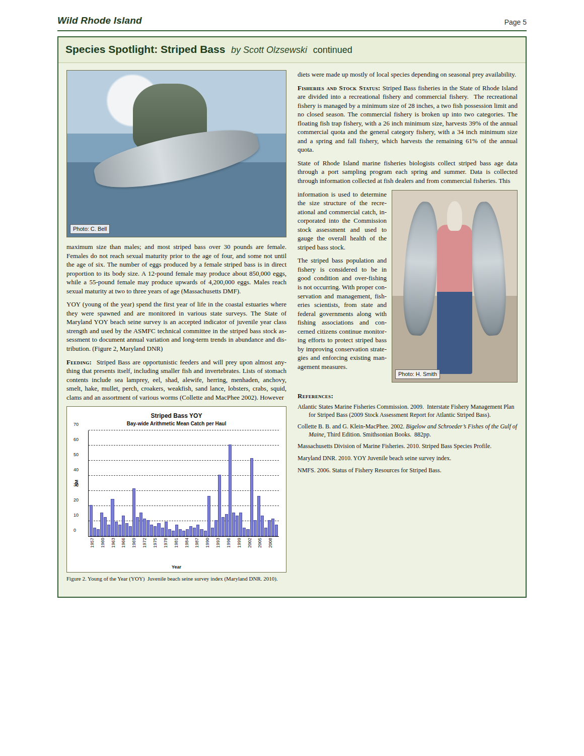Wild Rhode Island
Page 5
Species Spotlight: Striped Bass by Scott Olzsewski continued
Photo: C. Bell
maximum size than males; and most striped bass over 30 pounds are female. Females do not reach sexual maturity prior to the age of four, and some not until the age of six. The number of eggs produced by a female striped bass is in direct proportion to its body size. A 12-pound female may produce about 850,000 eggs, while a 55-pound female may produce upwards of 4,200,000 eggs. Males reach sexual maturity at two to three years of age (Massachusetts DMF).
YOY (young of the year) spend the first year of life in the coastal estuaries where they were spawned and are monitored in various state surveys. The State of Maryland YOY beach seine survey is an accepted indicator of juvenile year class strength and used by the ASMFC technical committee in the striped bass stock assessment to document annual variation and long-term trends in abundance and distribution. (Figure 2, Maryland DNR)
Feeding: Striped Bass are opportunistic feeders and will prey upon almost anything that presents itself, including smaller fish and invertebrates. Lists of stomach contents include sea lamprey, eel, shad, alewife, herring, menhaden, anchovy, smelt, hake, mullet, perch, croakers, weakfish, sand lance, lobsters, crabs, squid, clams and an assortment of various worms (Collette and MacPhee 2002). However
Striped Bass YOY
Bay-wide Arithmetic Mean Catch per Haul
AM
70
60
50
40
30
20
10
0
1957 1960 1963 1966 1969 1972 1975 1978 1981 1984 1987 1990 1993 1996 1999 2002 2005 2008
Year
Figure 2. Young of the Year (YOY) Juvenile beach seine survey index (Maryland DNR. 2010).
diets were made up mostly of local species depending on seasonal prey availability.
Fisheries and Stock Status: Striped Bass fisheries in the State of Rhode Island are divided into a recreational fishery and commercial fishery. The recreational fishery is managed by a minimum size of 28 inches, a two fish possession limit and no closed season. The commercial fishery is broken up into two categories. The floating fish trap fishery, with a 26 inch minimum size, harvests 39% of the annual commercial quota and the general category fishery, with a 34 inch minimum size and a spring and fall fishery, which harvests the remaining 61% of the annual quota.
State of Rhode Island marine fisheries biologists collect striped bass age data through a port sampling program each spring and summer. Data is collected through information collected at fish dealers and from commercial fisheries. This
Photo: H. Smith
information is used to determine the size structure of the recreational and commercial catch, incorporated into the Commission stock assessment and used to gauge the overall health of the striped bass stock.
The striped bass population and fishery is considered to be in good condition and over-fishing is not occurring. With proper conservation and management, fisheries scientists, from state and federal governments along with fishing associations and concerned citizens continue monitoring efforts to protect striped bass by improving conservation strategies and enforcing existing management measures.
References:
Atlantic States Marine Fisheries Commission. 2009. Interstate Fishery Management Plan for Striped Bass (2009 Stock Assessment Report for Atlantic Striped Bass).
Collette B. B. and G. Klein-MacPhee. 2002. Bigelow and Schroeder’s Fishes of the Gulf of Maine, Third Edition. Smithsonian Books. 882pp.
Massachusetts Division of Marine Fisheries. 2010. Striped Bass Species Profile.
Maryland DNR. 2010. YOY Juvenile beach seine survey index.
NMFS. 2006. Status of Fishery Resources for Striped Bass.